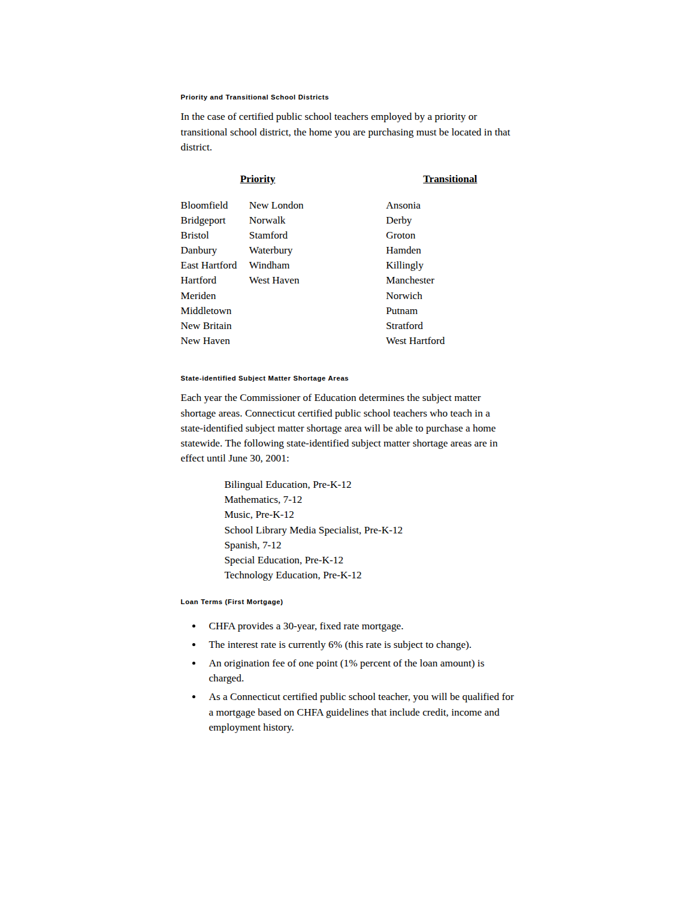Priority and Transitional School Districts
In the case of certified public school teachers employed by a priority or transitional school district, the home you are purchasing must be located in that district.
| Priority | | Transitional |
| --- | --- | --- |
| Bloomfield Bridgeport Bristol Danbury East Hartford Hartford Meriden Middletown New Britain New Haven | New London Norwalk Stamford Waterbury Windham West Haven | | Ansonia Derby Groton Hamden Killingly Manchester Norwich Putnam Stratford West Hartford |
State-identified Subject Matter Shortage Areas
Each year the Commissioner of Education determines the subject matter shortage areas. Connecticut certified public school teachers who teach in a state-identified subject matter shortage area will be able to purchase a home statewide. The following state-identified subject matter shortage areas are in effect until June 30, 2001:
Bilingual Education, Pre-K-12
Mathematics, 7-12
Music, Pre-K-12
School Library Media Specialist, Pre-K-12
Spanish, 7-12
Special Education, Pre-K-12
Technology Education, Pre-K-12
Loan Terms (First Mortgage)
CHFA provides a 30-year, fixed rate mortgage.
The interest rate is currently 6% (this rate is subject to change).
An origination fee of one point (1% percent of the loan amount) is charged.
As a Connecticut certified public school teacher, you will be qualified for a mortgage based on CHFA guidelines that include credit, income and employment history.